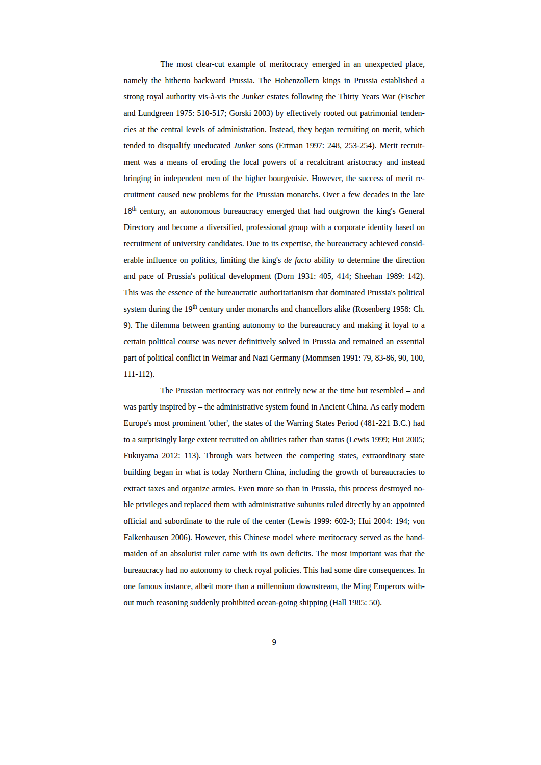The most clear-cut example of meritocracy emerged in an unexpected place, namely the hitherto backward Prussia. The Hohenzollern kings in Prussia established a strong royal authority vis-à-vis the Junker estates following the Thirty Years War (Fischer and Lundgreen 1975: 510-517; Gorski 2003) by effectively rooted out patrimonial tendencies at the central levels of administration. Instead, they began recruiting on merit, which tended to disqualify uneducated Junker sons (Ertman 1997: 248, 253-254). Merit recruitment was a means of eroding the local powers of a recalcitrant aristocracy and instead bringing in independent men of the higher bourgeoisie. However, the success of merit recruitment caused new problems for the Prussian monarchs. Over a few decades in the late 18th century, an autonomous bureaucracy emerged that had outgrown the king's General Directory and become a diversified, professional group with a corporate identity based on recruitment of university candidates. Due to its expertise, the bureaucracy achieved considerable influence on politics, limiting the king's de facto ability to determine the direction and pace of Prussia's political development (Dorn 1931: 405, 414; Sheehan 1989: 142). This was the essence of the bureaucratic authoritarianism that dominated Prussia's political system during the 19th century under monarchs and chancellors alike (Rosenberg 1958: Ch. 9). The dilemma between granting autonomy to the bureaucracy and making it loyal to a certain political course was never definitively solved in Prussia and remained an essential part of political conflict in Weimar and Nazi Germany (Mommsen 1991: 79, 83-86, 90, 100, 111-112).
The Prussian meritocracy was not entirely new at the time but resembled – and was partly inspired by – the administrative system found in Ancient China. As early modern Europe's most prominent 'other', the states of the Warring States Period (481-221 B.C.) had to a surprisingly large extent recruited on abilities rather than status (Lewis 1999; Hui 2005; Fukuyama 2012: 113). Through wars between the competing states, extraordinary state building began in what is today Northern China, including the growth of bureaucracies to extract taxes and organize armies. Even more so than in Prussia, this process destroyed noble privileges and replaced them with administrative subunits ruled directly by an appointed official and subordinate to the rule of the center (Lewis 1999: 602-3; Hui 2004: 194; von Falkenhausen 2006). However, this Chinese model where meritocracy served as the handmaiden of an absolutist ruler came with its own deficits. The most important was that the bureaucracy had no autonomy to check royal policies. This had some dire consequences. In one famous instance, albeit more than a millennium downstream, the Ming Emperors without much reasoning suddenly prohibited ocean-going shipping (Hall 1985: 50).
9